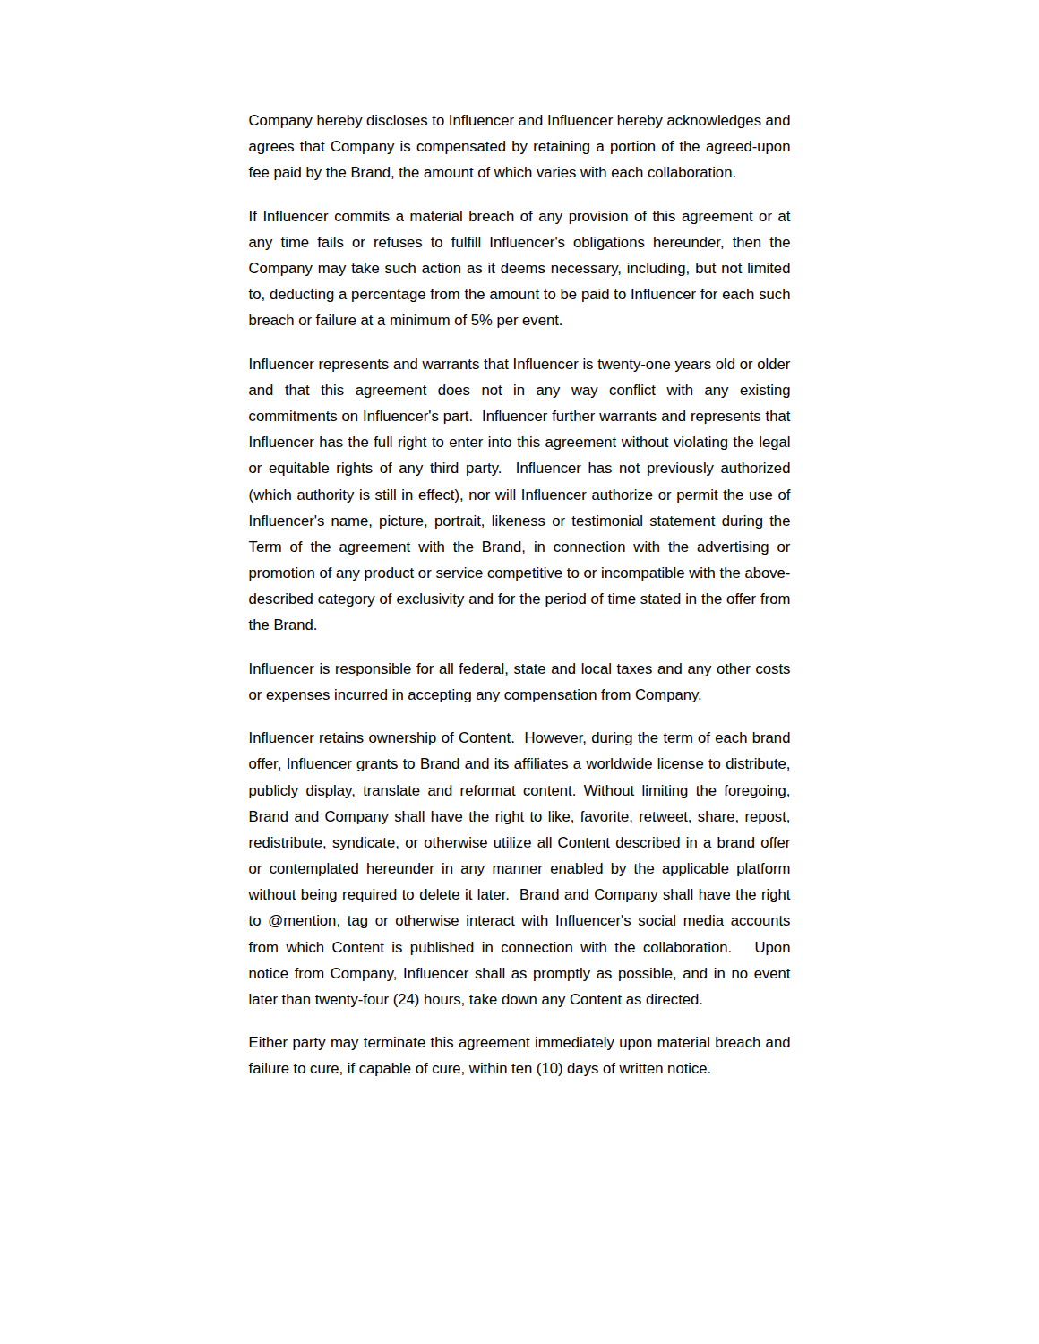Company hereby discloses to Influencer and Influencer hereby acknowledges and agrees that Company is compensated by retaining a portion of the agreed-upon fee paid by the Brand, the amount of which varies with each collaboration.
If Influencer commits a material breach of any provision of this agreement or at any time fails or refuses to fulfill Influencer's obligations hereunder, then the Company may take such action as it deems necessary, including, but not limited to, deducting a percentage from the amount to be paid to Influencer for each such breach or failure at a minimum of 5% per event.
Influencer represents and warrants that Influencer is twenty-one years old or older and that this agreement does not in any way conflict with any existing commitments on Influencer's part. Influencer further warrants and represents that Influencer has the full right to enter into this agreement without violating the legal or equitable rights of any third party. Influencer has not previously authorized (which authority is still in effect), nor will Influencer authorize or permit the use of Influencer's name, picture, portrait, likeness or testimonial statement during the Term of the agreement with the Brand, in connection with the advertising or promotion of any product or service competitive to or incompatible with the above-described category of exclusivity and for the period of time stated in the offer from the Brand.
Influencer is responsible for all federal, state and local taxes and any other costs or expenses incurred in accepting any compensation from Company.
Influencer retains ownership of Content. However, during the term of each brand offer, Influencer grants to Brand and its affiliates a worldwide license to distribute, publicly display, translate and reformat content. Without limiting the foregoing, Brand and Company shall have the right to like, favorite, retweet, share, repost, redistribute, syndicate, or otherwise utilize all Content described in a brand offer or contemplated hereunder in any manner enabled by the applicable platform without being required to delete it later. Brand and Company shall have the right to @mention, tag or otherwise interact with Influencer's social media accounts from which Content is published in connection with the collaboration. Upon notice from Company, Influencer shall as promptly as possible, and in no event later than twenty-four (24) hours, take down any Content as directed.
Either party may terminate this agreement immediately upon material breach and failure to cure, if capable of cure, within ten (10) days of written notice.